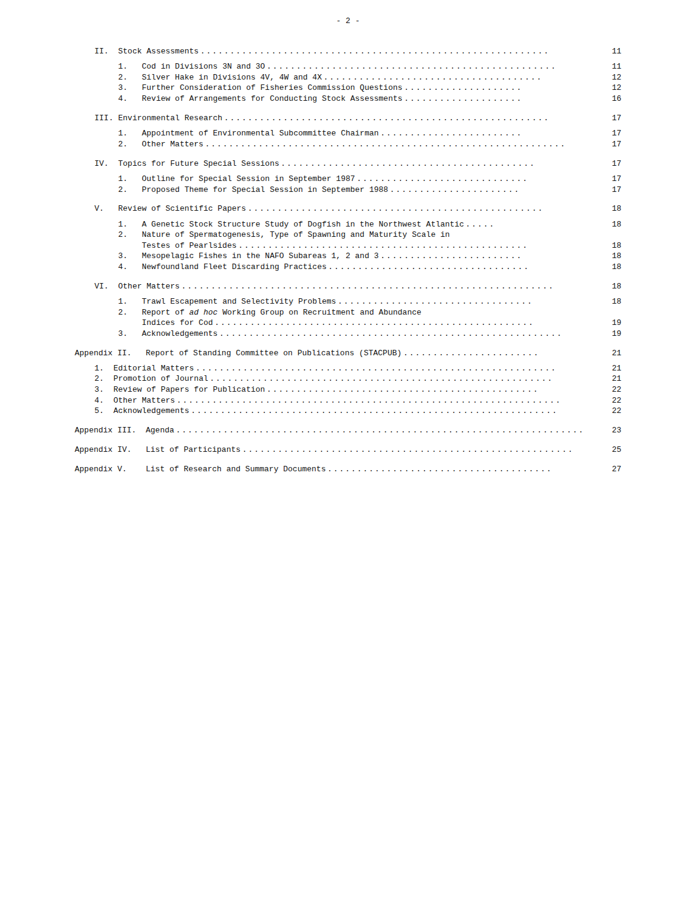- 2 -
II. Stock Assessments ........................................................... 11
1. Cod in Divisions 3N and 3O ................................................. 11
2. Silver Hake in Divisions 4V, 4W and 4X ..................................... 12
3. Further Consideration of Fisheries Commission Questions .................... 12
4. Review of Arrangements for Conducting Stock Assessments .................... 16
III. Environmental Research ....................................................... 17
1. Appointment of Environmental Subcommittee Chairman ........................ 17
2. Other Matters ............................................................. 17
IV. Topics for Future Special Sessions ........................................... 17
1. Outline for Special Session in September 1987 ............................. 17
2. Proposed Theme for Special Session in September 1988 ...................... 17
V. Review of Scientific Papers .................................................. 18
1. A Genetic Stock Structure Study of Dogfish in the Northwest Atlantic ..... 18
2. Nature of Spermatogenesis, Type of Spawning and Maturity Scale in
Testes of Pearlsides ................................................. 18
3. Mesopelagic Fishes in the NAFO Subareas 1, 2 and 3 ........................ 18
4. Newfoundland Fleet Discarding Practices .................................. 18
VI. Other Matters ............................................................... 18
1. Trawl Escapement and Selectivity Problems ................................. 18
2. Report of ad hoc Working Group on Recruitment and Abundance
Indices for Cod ...................................................... 19
3. Acknowledgements .......................................................... 19
Appendix II. Report of Standing Committee on Publications (STACPUB) ....................... 21
1. Editorial Matters ............................................................. 21
2. Promotion of Journal .......................................................... 21
3. Review of Papers for Publication .............................................. 22
4. Other Matters ................................................................. 22
5. Acknowledgements .............................................................. 22
Appendix III. Agenda ..................................................................... 23
Appendix IV. List of Participants ........................................................ 25
Appendix V. List of Research and Summary Documents ...................................... 27